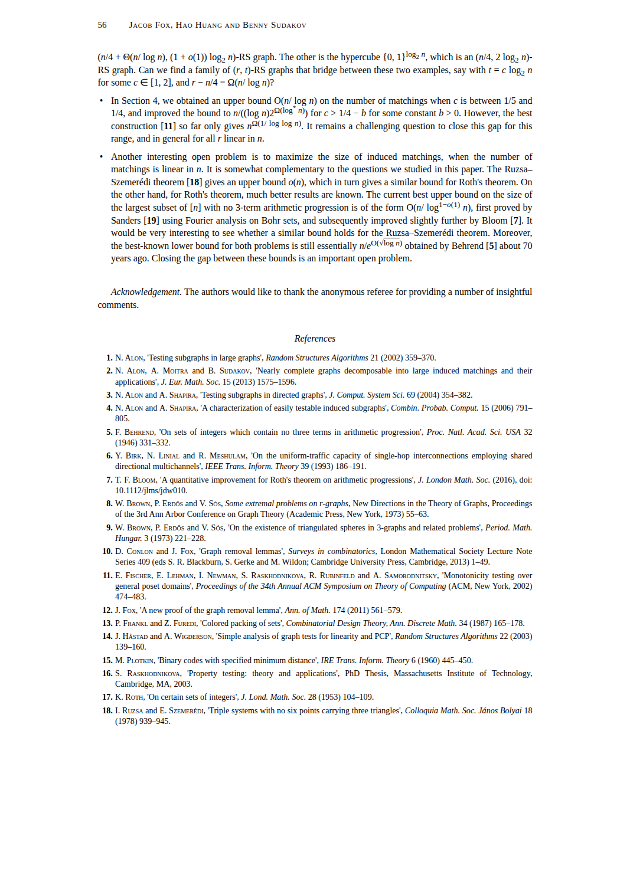56 Jacob Fox, Hao Huang and Benny Sudakov
(n/4 + Θ(n/ log n), (1 + o(1)) log2 n)-RS graph. The other is the hypercube {0, 1}log2 n, which is an (n/4, 2 log2 n)-RS graph. Can we find a family of (r, t)-RS graphs that bridge between these two examples, say with t = c log2 n for some c ∈ [1, 2], and r − n/4 = Ω(n/ log n)?
In Section 4, we obtained an upper bound O(n/ log n) on the number of matchings when c is between 1/5 and 1/4, and improved the bound to n/((log n)2Ω(log* n)) for c > 1/4 − b for some constant b > 0. However, the best construction [11] so far only gives nΩ(1/ log log n). It remains a challenging question to close this gap for this range, and in general for all r linear in n.
Another interesting open problem is to maximize the size of induced matchings, when the number of matchings is linear in n. It is somewhat complementary to the questions we studied in this paper. The Ruzsa–Szemerédi theorem [18] gives an upper bound o(n), which in turn gives a similar bound for Roth's theorem. On the other hand, for Roth's theorem, much better results are known. The current best upper bound on the size of the largest subset of [n] with no 3-term arithmetic progression is of the form O(n/ log1−o(1) n), first proved by Sanders [19] using Fourier analysis on Bohr sets, and subsequently improved slightly further by Bloom [7]. It would be very interesting to see whether a similar bound holds for the Ruzsa–Szemerédi theorem. Moreover, the best-known lower bound for both problems is still essentially n/eO(√log n) obtained by Behrend [5] about 70 years ago. Closing the gap between these bounds is an important open problem.
Acknowledgement. The authors would like to thank the anonymous referee for providing a number of insightful comments.
References
N. Alon, 'Testing subgraphs in large graphs', Random Structures Algorithms 21 (2002) 359–370.
N. Alon, A. Moitra and B. Sudakov, 'Nearly complete graphs decomposable into large induced matchings and their applications', J. Eur. Math. Soc. 15 (2013) 1575–1596.
N. Alon and A. Shapira, 'Testing subgraphs in directed graphs', J. Comput. System Sci. 69 (2004) 354–382.
N. Alon and A. Shapira, 'A characterization of easily testable induced subgraphs', Combin. Probab. Comput. 15 (2006) 791–805.
F. Behrend, 'On sets of integers which contain no three terms in arithmetic progression', Proc. Natl. Acad. Sci. USA 32 (1946) 331–332.
Y. Birk, N. Linial and R. Meshulam, 'On the uniform-traffic capacity of single-hop interconnections employing shared directional multichannels', IEEE Trans. Inform. Theory 39 (1993) 186–191.
T. F. Bloom, 'A quantitative improvement for Roth's theorem on arithmetic progressions', J. London Math. Soc. (2016), doi: 10.1112/jlms/jdw010.
W. Brown, P. Erdős and V. Sós, Some extremal problems on r-graphs, New Directions in the Theory of Graphs, Proceedings of the 3rd Ann Arbor Conference on Graph Theory (Academic Press, New York, 1973) 55–63.
W. Brown, P. Erdős and V. Sós, 'On the existence of triangulated spheres in 3-graphs and related problems', Period. Math. Hungar. 3 (1973) 221–228.
D. Conlon and J. Fox, 'Graph removal lemmas', Surveys in combinatorics, London Mathematical Society Lecture Note Series 409 (eds S. R. Blackburn, S. Gerke and M. Wildon; Cambridge University Press, Cambridge, 2013) 1–49.
E. Fischer, E. Lehman, I. Newman, S. Raskhodnikova, R. Rubinfeld and A. Samorodnitsky, 'Monotonicity testing over general poset domains', Proceedings of the 34th Annual ACM Symposium on Theory of Computing (ACM, New York, 2002) 474–483.
J. Fox, 'A new proof of the graph removal lemma', Ann. of Math. 174 (2011) 561–579.
P. Frankl and Z. Füredi, 'Colored packing of sets', Combinatorial Design Theory, Ann. Discrete Math. 34 (1987) 165–178.
J. Håstad and A. Wigderson, 'Simple analysis of graph tests for linearity and PCP', Random Structures Algorithms 22 (2003) 139–160.
M. Plotkin, 'Binary codes with specified minimum distance', IRE Trans. Inform. Theory 6 (1960) 445–450.
S. Raskhodnikova, 'Property testing: theory and applications', PhD Thesis, Massachusetts Institute of Technology, Cambridge, MA, 2003.
K. Roth, 'On certain sets of integers', J. Lond. Math. Soc. 28 (1953) 104–109.
I. Ruzsa and E. Szemerédi, 'Triple systems with no six points carrying three triangles', Colloquia Math. Soc. János Bolyai 18 (1978) 939–945.